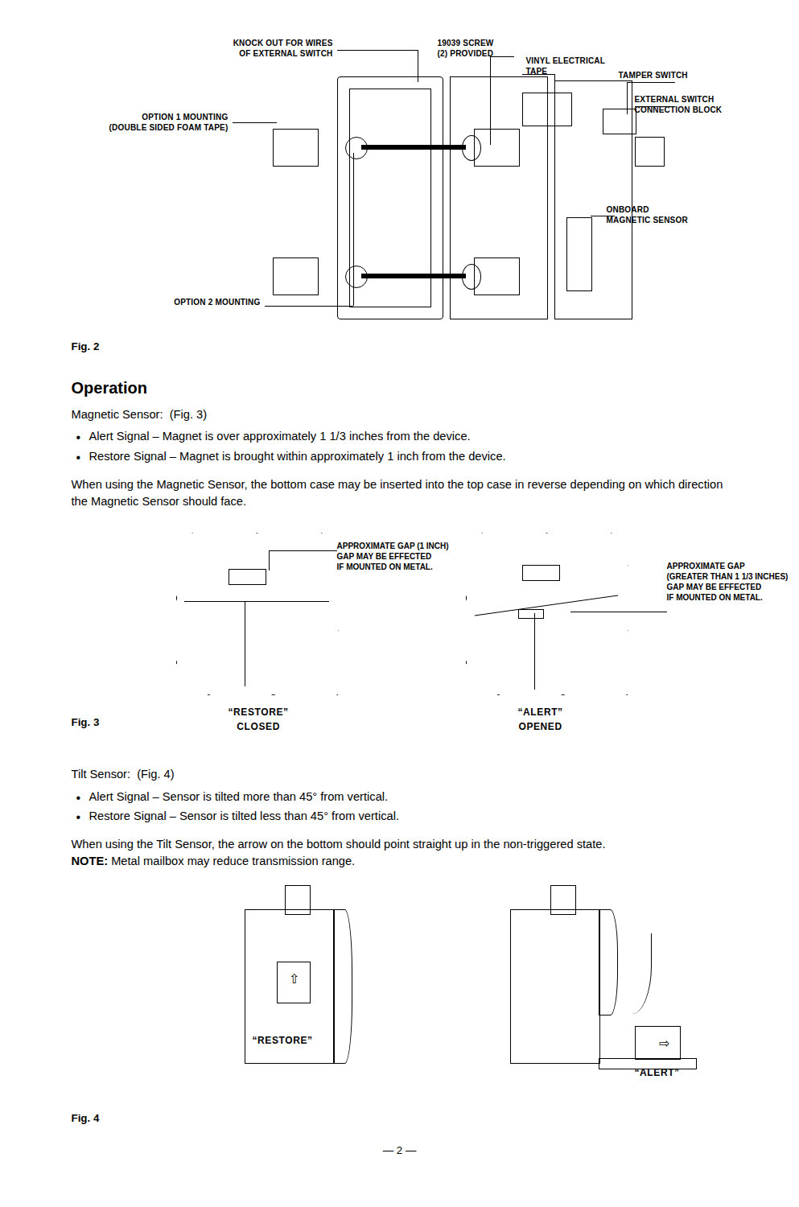KNOCK OUT FOR WIRES
OF EXTERNAL SWITCH
19039 SCREW
(2) PROVIDED
VINYL ELECTRICAL
TAPE
TAMPER SWITCH
EXTERNAL SWITCH
CONNECTION BLOCK
OPTION 1 MOUNTING
(DOUBLE SIDED FOAM TAPE)
ONBOARD
MAGNETIC SENSOR
OPTION 2 MOUNTING
Fig. 2
Operation
Magnetic Sensor: (Fig. 3)
Alert Signal – Magnet is over approximately 1 1/3 inches from the device.
Restore Signal – Magnet is brought within approximately 1 inch from the device.
When using the Magnetic Sensor, the bottom case may be inserted into the top case in reverse depending on which direction the Magnetic Sensor should face.
APPROXIMATE GAP (1 INCH)
GAP MAY BE EFFECTED
IF MOUNTED ON METAL.
APPROXIMATE GAP
(GREATER THAN 1 1/3 INCHES)
GAP MAY BE EFFECTED
IF MOUNTED ON METAL.
“RESTORE”
CLOSED
“ALERT”
OPENED
Fig. 3
Tilt Sensor: (Fig. 4)
Alert Signal – Sensor is tilted more than 45° from vertical.
Restore Signal – Sensor is tilted less than 45° from vertical.
When using the Tilt Sensor, the arrow on the bottom should point straight up in the non-triggered state.
NOTE: Metal mailbox may reduce transmission range.
⇧
“RESTORE”
⇨
“ALERT”
Fig. 4
— 2 —